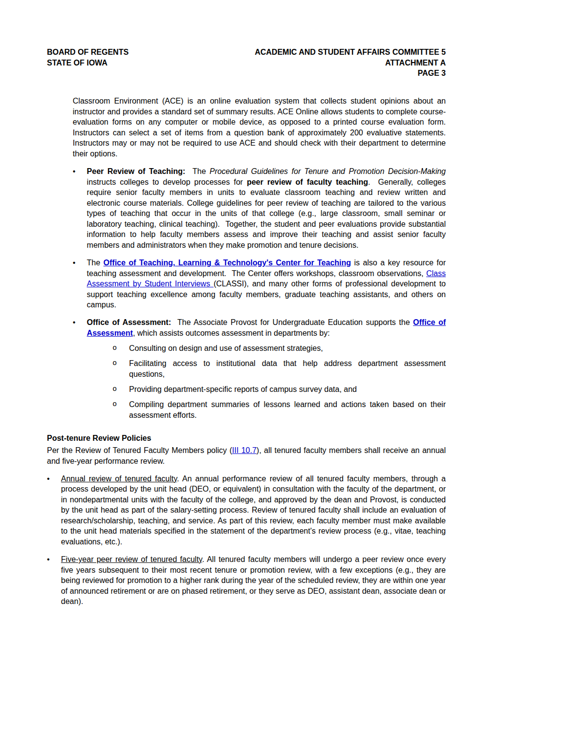BOARD OF REGENTS
STATE OF IOWA
ACADEMIC AND STUDENT AFFAIRS COMMITTEE 5
ATTACHMENT A
PAGE 3
Classroom Environment (ACE) is an online evaluation system that collects student opinions about an instructor and provides a standard set of summary results. ACE Online allows students to complete course-evaluation forms on any computer or mobile device, as opposed to a printed course evaluation form. Instructors can select a set of items from a question bank of approximately 200 evaluative statements. Instructors may or may not be required to use ACE and should check with their department to determine their options.
Peer Review of Teaching: The Procedural Guidelines for Tenure and Promotion Decision-Making instructs colleges to develop processes for peer review of faculty teaching. Generally, colleges require senior faculty members in units to evaluate classroom teaching and review written and electronic course materials. College guidelines for peer review of teaching are tailored to the various types of teaching that occur in the units of that college (e.g., large classroom, small seminar or laboratory teaching, clinical teaching). Together, the student and peer evaluations provide substantial information to help faculty members assess and improve their teaching and assist senior faculty members and administrators when they make promotion and tenure decisions.
The Office of Teaching, Learning & Technology's Center for Teaching is also a key resource for teaching assessment and development. The Center offers workshops, classroom observations, Class Assessment by Student Interviews (CLASSI), and many other forms of professional development to support teaching excellence among faculty members, graduate teaching assistants, and others on campus.
Office of Assessment: The Associate Provost for Undergraduate Education supports the Office of Assessment, which assists outcomes assessment in departments by:
Consulting on design and use of assessment strategies,
Facilitating access to institutional data that help address department assessment questions,
Providing department-specific reports of campus survey data, and
Compiling department summaries of lessons learned and actions taken based on their assessment efforts.
Post-tenure Review Policies
Per the Review of Tenured Faculty Members policy (III 10.7), all tenured faculty members shall receive an annual and five-year performance review.
Annual review of tenured faculty. An annual performance review of all tenured faculty members, through a process developed by the unit head (DEO, or equivalent) in consultation with the faculty of the department, or in nondepartmental units with the faculty of the college, and approved by the dean and Provost, is conducted by the unit head as part of the salary-setting process. Review of tenured faculty shall include an evaluation of research/scholarship, teaching, and service. As part of this review, each faculty member must make available to the unit head materials specified in the statement of the department's review process (e.g., vitae, teaching evaluations, etc.).
Five-year peer review of tenured faculty. All tenured faculty members will undergo a peer review once every five years subsequent to their most recent tenure or promotion review, with a few exceptions (e.g., they are being reviewed for promotion to a higher rank during the year of the scheduled review, they are within one year of announced retirement or are on phased retirement, or they serve as DEO, assistant dean, associate dean or dean).